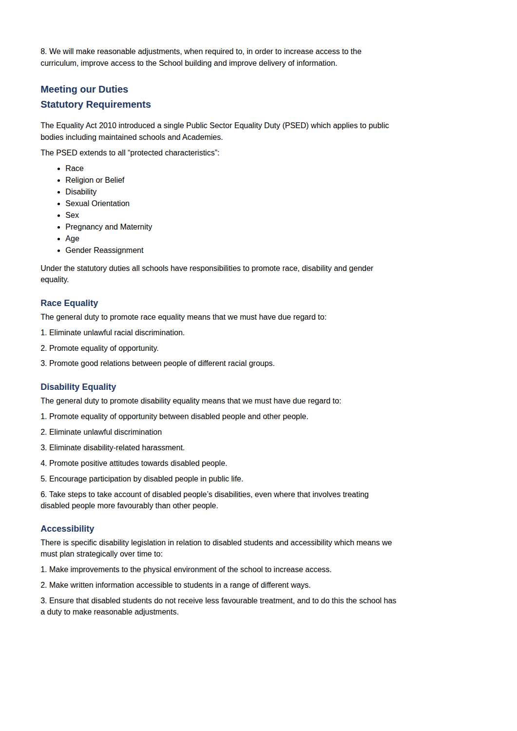8. We will make reasonable adjustments, when required to, in order to increase access to the curriculum, improve access to the School building and improve delivery of information.
Meeting our Duties
Statutory Requirements
The Equality Act 2010 introduced a single Public Sector Equality Duty (PSED) which applies to public bodies including maintained schools and Academies.
The PSED extends to all “protected characteristics”:
Race
Religion or Belief
Disability
Sexual Orientation
Sex
Pregnancy and Maternity
Age
Gender Reassignment
Under the statutory duties all schools have responsibilities to promote race, disability and gender equality.
Race Equality
The general duty to promote race equality means that we must have due regard to:
1. Eliminate unlawful racial discrimination.
2. Promote equality of opportunity.
3. Promote good relations between people of different racial groups.
Disability Equality
The general duty to promote disability equality means that we must have due regard to:
1. Promote equality of opportunity between disabled people and other people.
2. Eliminate unlawful discrimination
3. Eliminate disability-related harassment.
4. Promote positive attitudes towards disabled people.
5. Encourage participation by disabled people in public life.
6. Take steps to take account of disabled people’s disabilities, even where that involves treating disabled people more favourably than other people.
Accessibility
There is specific disability legislation in relation to disabled students and accessibility which means we must plan strategically over time to:
1. Make improvements to the physical environment of the school to increase access.
2. Make written information accessible to students in a range of different ways.
3. Ensure that disabled students do not receive less favourable treatment, and to do this the school has a duty to make reasonable adjustments.